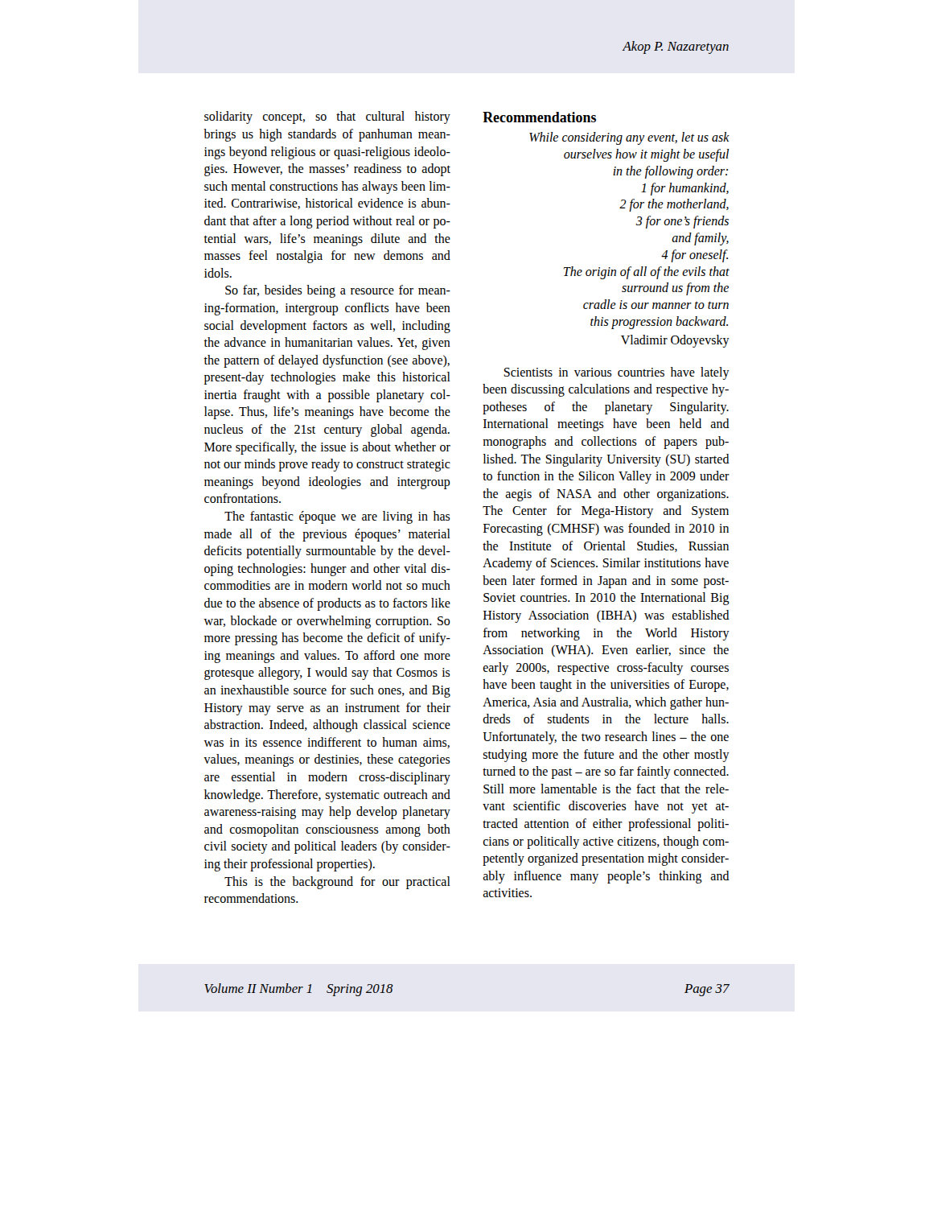Akop P. Nazaretyan
solidarity concept, so that cultural history brings us high standards of panhuman meanings beyond religious or quasi-religious ideologies. However, the masses’ readiness to adopt such mental constructions has always been limited. Contrariwise, historical evidence is abundant that after a long period without real or potential wars, life’s meanings dilute and the masses feel nostalgia for new demons and idols.
So far, besides being a resource for meaning-formation, intergroup conflicts have been social development factors as well, including the advance in humanitarian values. Yet, given the pattern of delayed dysfunction (see above), present-day technologies make this historical inertia fraught with a possible planetary collapse. Thus, life’s meanings have become the nucleus of the 21st century global agenda. More specifically, the issue is about whether or not our minds prove ready to construct strategic meanings beyond ideologies and intergroup confrontations.
The fantastic époque we are living in has made all of the previous époques’ material deficits potentially surmountable by the developing technologies: hunger and other vital discommodities are in modern world not so much due to the absence of products as to factors like war, blockade or overwhelming corruption. So more pressing has become the deficit of unifying meanings and values. To afford one more grotesque allegory, I would say that Cosmos is an inexhaustible source for such ones, and Big History may serve as an instrument for their abstraction. Indeed, although classical science was in its essence indifferent to human aims, values, meanings or destinies, these categories are essential in modern cross-disciplinary knowledge. Therefore, systematic outreach and awareness-raising may help develop planetary and cosmopolitan consciousness among both civil society and political leaders (by considering their professional properties).
This is the background for our practical recommendations.
Recommendations
While considering any event, let us ask
ourselves how it might be useful
in the following order:
1 for humankind,
2 for the motherland,
3 for one’s friends
and family,
4 for oneself.
The origin of all of the evils that
surround us from the
cradle is our manner to turn
this progression backward. Vladimir Odoyevsky
Scientists in various countries have lately been discussing calculations and respective hypotheses of the planetary Singularity. International meetings have been held and monographs and collections of papers published. The Singularity University (SU) started to function in the Silicon Valley in 2009 under the aegis of NASA and other organizations. The Center for Mega-History and System Forecasting (CMHSF) was founded in 2010 in the Institute of Oriental Studies, Russian Academy of Sciences. Similar institutions have been later formed in Japan and in some post-Soviet countries. In 2010 the International Big History Association (IBHA) was established from networking in the World History Association (WHA). Even earlier, since the early 2000s, respective cross-faculty courses have been taught in the universities of Europe, America, Asia and Australia, which gather hundreds of students in the lecture halls. Unfortunately, the two research lines – the one studying more the future and the other mostly turned to the past – are so far faintly connected. Still more lamentable is the fact that the relevant scientific discoveries have not yet attracted attention of either professional politicians or politically active citizens, though competently organized presentation might considerably influence many people’s thinking and activities.
Volume II Number 1 Spring 2018 Page 37